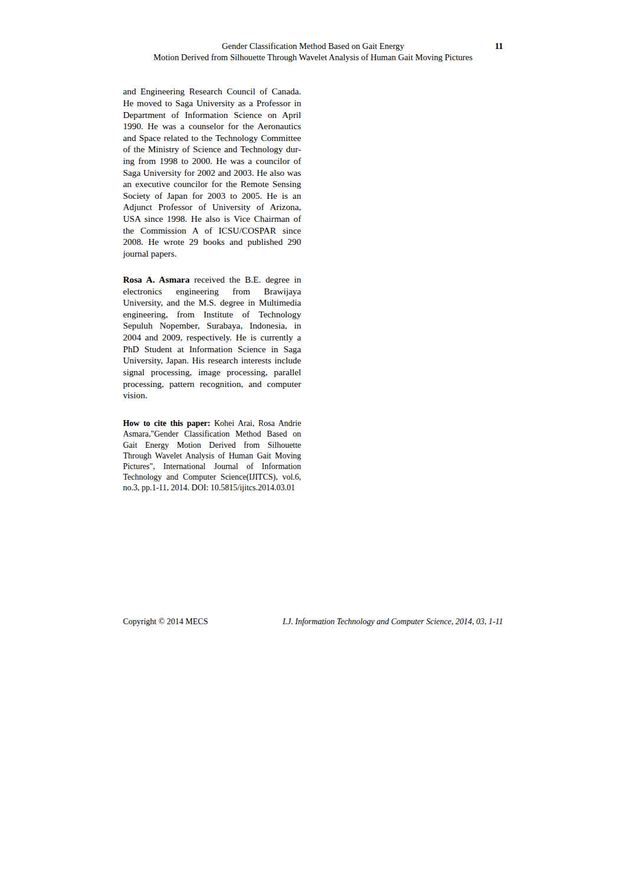11 Gender Classification Method Based on Gait Energy Motion Derived from Silhouette Through Wavelet Analysis of Human Gait Moving Pictures
and Engineering Research Council of Canada. He moved to Saga University as a Professor in Department of Information Science on April 1990. He was a counselor for the Aeronautics and Space related to the Technology Committee of the Ministry of Science and Technology during from 1998 to 2000. He was a councilor of Saga University for 2002 and 2003. He also was an executive councilor for the Remote Sensing Society of Japan for 2003 to 2005. He is an Adjunct Professor of University of Arizona, USA since 1998. He also is Vice Chairman of the Commission A of ICSU/COSPAR since 2008. He wrote 29 books and published 290 journal papers.
Rosa A. Asmara received the B.E. degree in electronics engineering from Brawijaya University, and the M.S. degree in Multimedia engineering, from Institute of Technology Sepuluh Nopember, Surabaya, Indonesia, in 2004 and 2009, respectively. He is currently a PhD Student at Information Science in Saga University, Japan. His research interests include signal processing, image processing, parallel processing, pattern recognition, and computer vision.
How to cite this paper: Kohei Arai, Rosa Andrie Asmara,"Gender Classification Method Based on Gait Energy Motion Derived from Silhouette Through Wavelet Analysis of Human Gait Moving Pictures", International Journal of Information Technology and Computer Science(IJITCS), vol.6, no.3, pp.1-11, 2014. DOI: 10.5815/ijitcs.2014.03.01
Copyright © 2014 MECS I.J. Information Technology and Computer Science, 2014, 03, 1-11